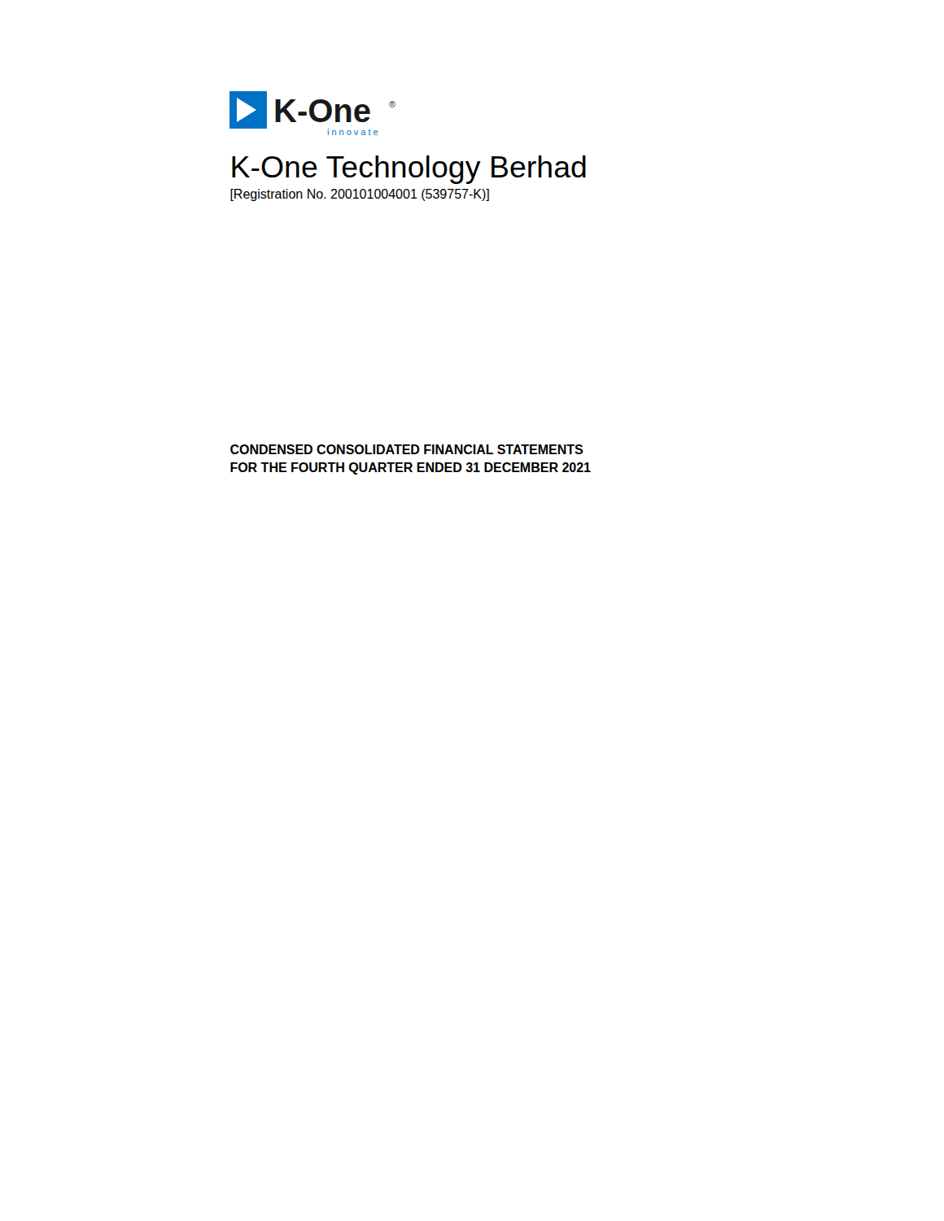K-One ® innovate
K-One Technology Berhad
[Registration No. 200101004001 (539757-K)]
CONDENSED CONSOLIDATED FINANCIAL STATEMENTS
FOR THE FOURTH QUARTER ENDED 31 DECEMBER 2021